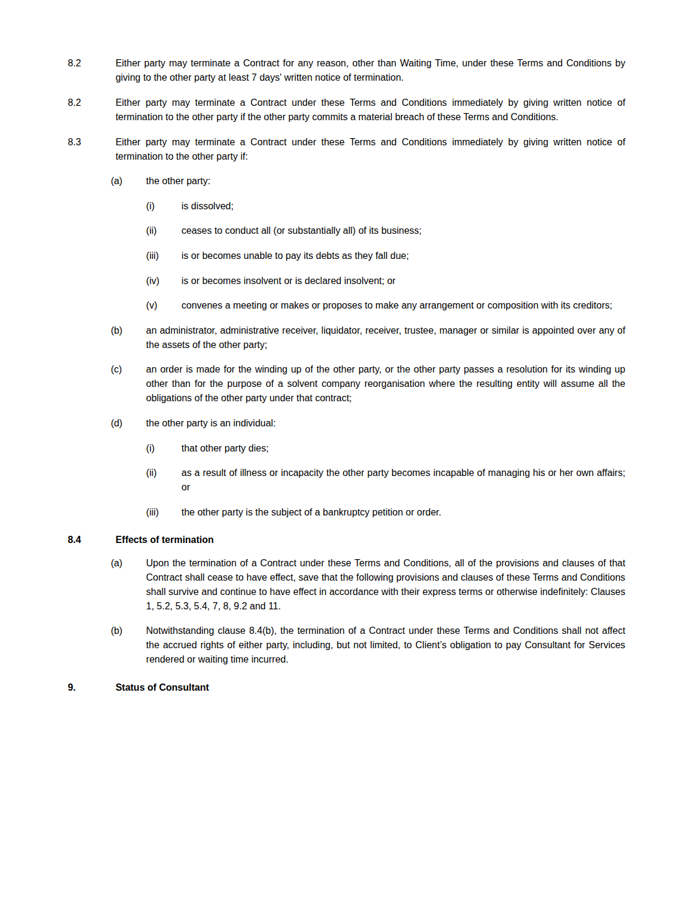8.2
Either party may terminate a Contract for any reason, other than Waiting Time, under these Terms and Conditions by giving to the other party at least 7 days' written notice of termination.
8.2
Either party may terminate a Contract under these Terms and Conditions immediately by giving written notice of termination to the other party if the other party commits a material breach of these Terms and Conditions.
8.3
Either party may terminate a Contract under these Terms and Conditions immediately by giving written notice of termination to the other party if:
(a)
the other party:
(i)
is dissolved;
(ii)
ceases to conduct all (or substantially all) of its business;
(iii)
is or becomes unable to pay its debts as they fall due;
(iv)
is or becomes insolvent or is declared insolvent; or
(v)
convenes a meeting or makes or proposes to make any arrangement or composition with its creditors;
(b)
an administrator, administrative receiver, liquidator, receiver, trustee, manager or similar is appointed over any of the assets of the other party;
(c)
an order is made for the winding up of the other party, or the other party passes a resolution for its winding up other than for the purpose of a solvent company reorganisation where the resulting entity will assume all the obligations of the other party under that contract;
(d)
the other party is an individual:
(i)
that other party dies;
(ii)
as a result of illness or incapacity the other party becomes incapable of managing his or her own affairs; or
(iii)
the other party is the subject of a bankruptcy petition or order.
8.4
Effects of termination
(a)
Upon the termination of a Contract under these Terms and Conditions, all of the provisions and clauses of that Contract shall cease to have effect, save that the following provisions and clauses of these Terms and Conditions shall survive and continue to have effect in accordance with their express terms or otherwise indefinitely: Clauses 1, 5.2, 5.3, 5.4, 7, 8, 9.2 and 11.
(b)
Notwithstanding clause 8.4(b), the termination of a Contract under these Terms and Conditions shall not affect the accrued rights of either party, including, but not limited, to Client’s obligation to pay Consultant for Services rendered or waiting time incurred.
9.
Status of Consultant